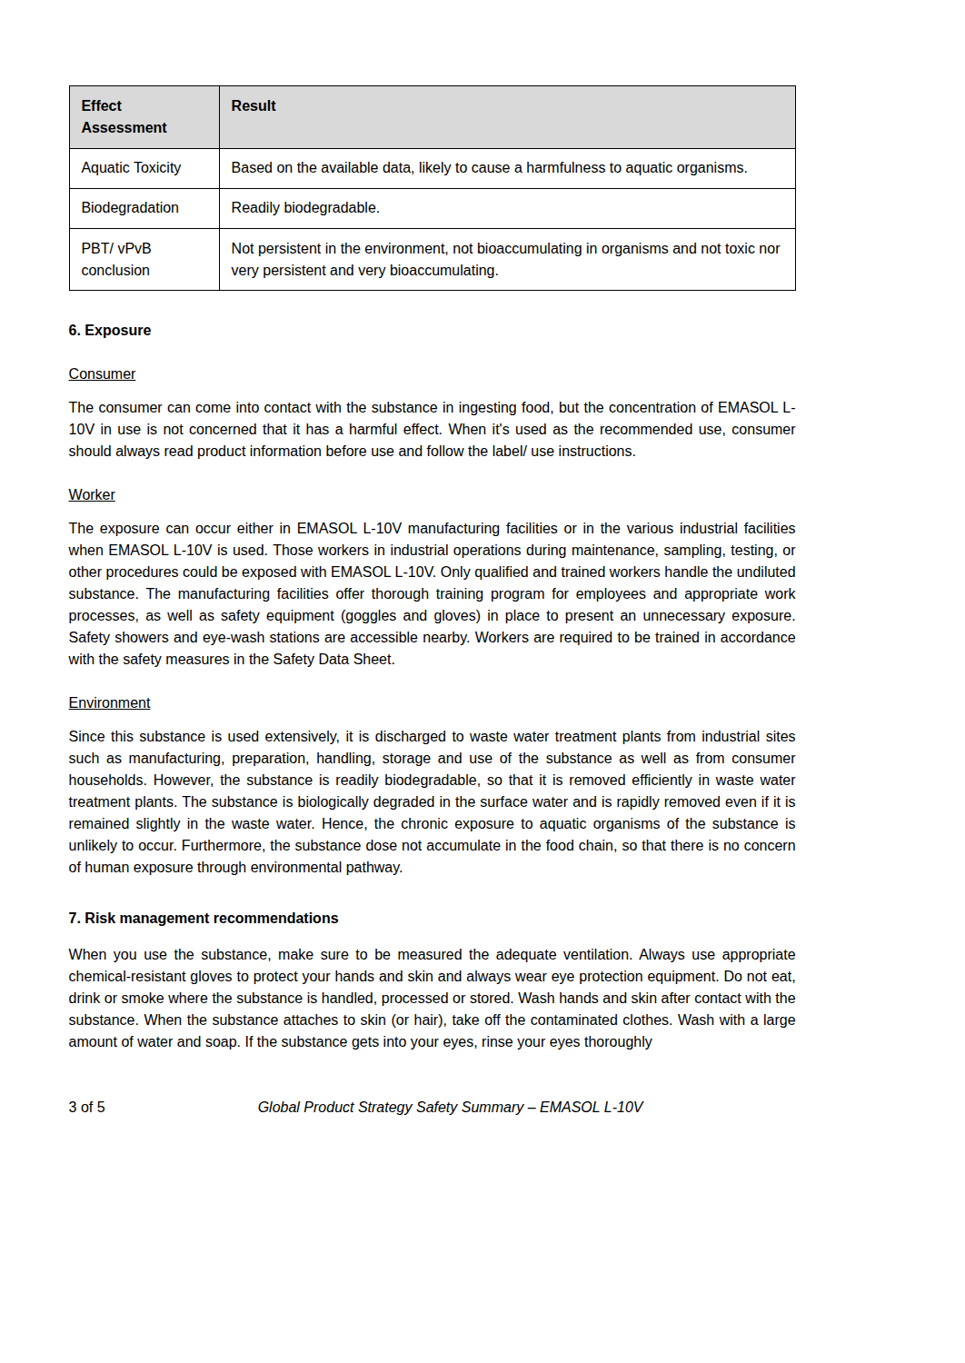| Effect Assessment | Result |
| --- | --- |
| Aquatic Toxicity | Based on the available data, likely to cause a harmfulness to aquatic organisms. |
| Biodegradation | Readily biodegradable. |
| PBT/ vPvB conclusion | Not persistent in the environment, not bioaccumulating in organisms and not toxic nor very persistent and very bioaccumulating. |
6. Exposure
Consumer
The consumer can come into contact with the substance in ingesting food, but the concentration of EMASOL L-10V in use is not concerned that it has a harmful effect. When it's used as the recommended use, consumer should always read product information before use and follow the label/ use instructions.
Worker
The exposure can occur either in EMASOL L-10V manufacturing facilities or in the various industrial facilities when EMASOL L-10V is used. Those workers in industrial operations during maintenance, sampling, testing, or other procedures could be exposed with EMASOL L-10V. Only qualified and trained workers handle the undiluted substance. The manufacturing facilities offer thorough training program for employees and appropriate work processes, as well as safety equipment (goggles and gloves) in place to present an unnecessary exposure. Safety showers and eye-wash stations are accessible nearby. Workers are required to be trained in accordance with the safety measures in the Safety Data Sheet.
Environment
Since this substance is used extensively, it is discharged to waste water treatment plants from industrial sites such as manufacturing, preparation, handling, storage and use of the substance as well as from consumer households. However, the substance is readily biodegradable, so that it is removed efficiently in waste water treatment plants. The substance is biologically degraded in the surface water and is rapidly removed even if it is remained slightly in the waste water. Hence, the chronic exposure to aquatic organisms of the substance is unlikely to occur. Furthermore, the substance dose not accumulate in the food chain, so that there is no concern of human exposure through environmental pathway.
7. Risk management recommendations
When you use the substance, make sure to be measured the adequate ventilation. Always use appropriate chemical-resistant gloves to protect your hands and skin and always wear eye protection equipment. Do not eat, drink or smoke where the substance is handled, processed or stored. Wash hands and skin after contact with the substance. When the substance attaches to skin (or hair), take off the contaminated clothes. Wash with a large amount of water and soap. If the substance gets into your eyes, rinse your eyes thoroughly
3 of 5 Global Product Strategy Safety Summary – EMASOL L-10V